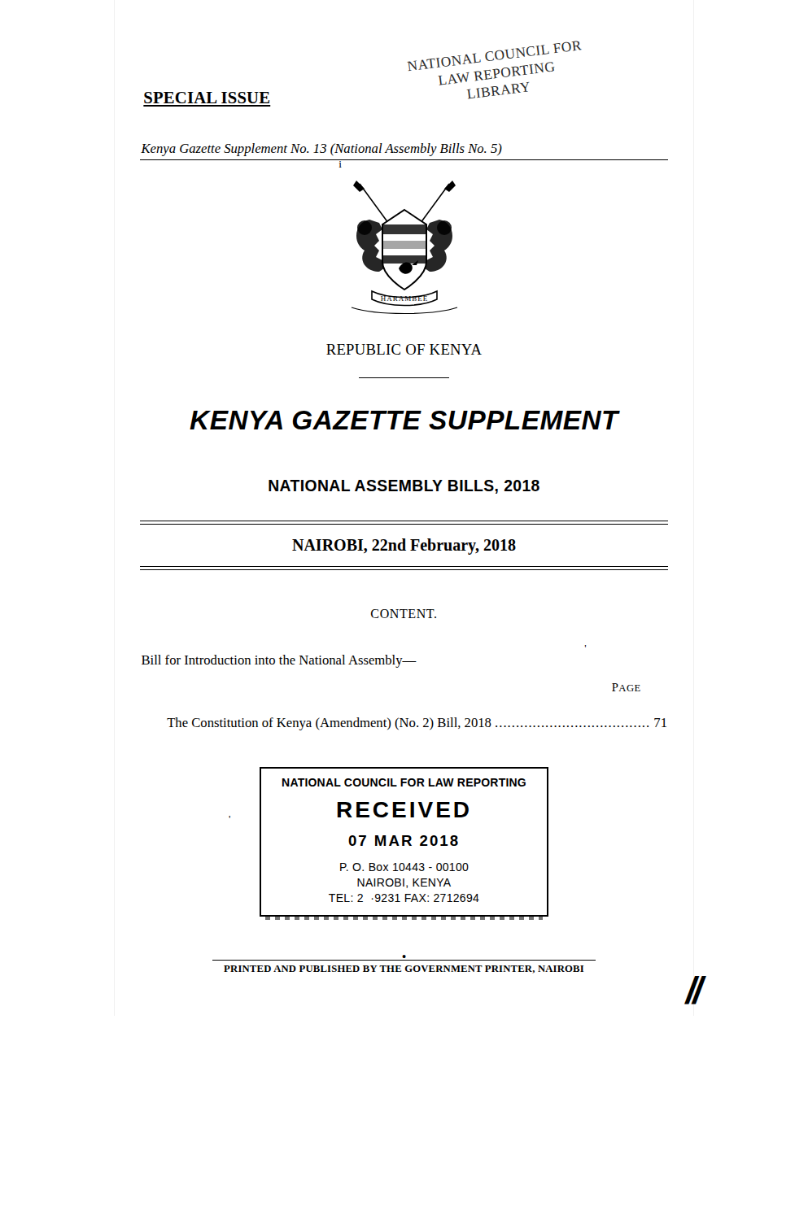SPECIAL ISSUE
NATIONAL COUNCIL FOR
LAW REPORTING
LIBRARY
Kenya Gazette Supplement No. 13 (National Assembly Bills No. 5) i
HARAMBEE
REPUBLIC OF KENYA
KENYA GAZETTE SUPPLEMENT
NATIONAL ASSEMBLY BILLS, 2018
NAIROBI, 22nd February, 2018
CONTENT.
Bill for Introduction into the National Assembly— '
PAGE
The Constitution of Kenya (Amendment) (No. 2) Bill, 2018 ..................................... 71
'
NATIONAL COUNCIL FOR LAW REPORTING
RECEIVED
07 MAR 2018
P. O. Box 10443 - 00100
NAIROBI, KENYA
TEL: 2 ·9231 FAX: 2712694
•
PRINTED AND PUBLISHED BY THE GOVERNMENT PRINTER, NAIROBI
//